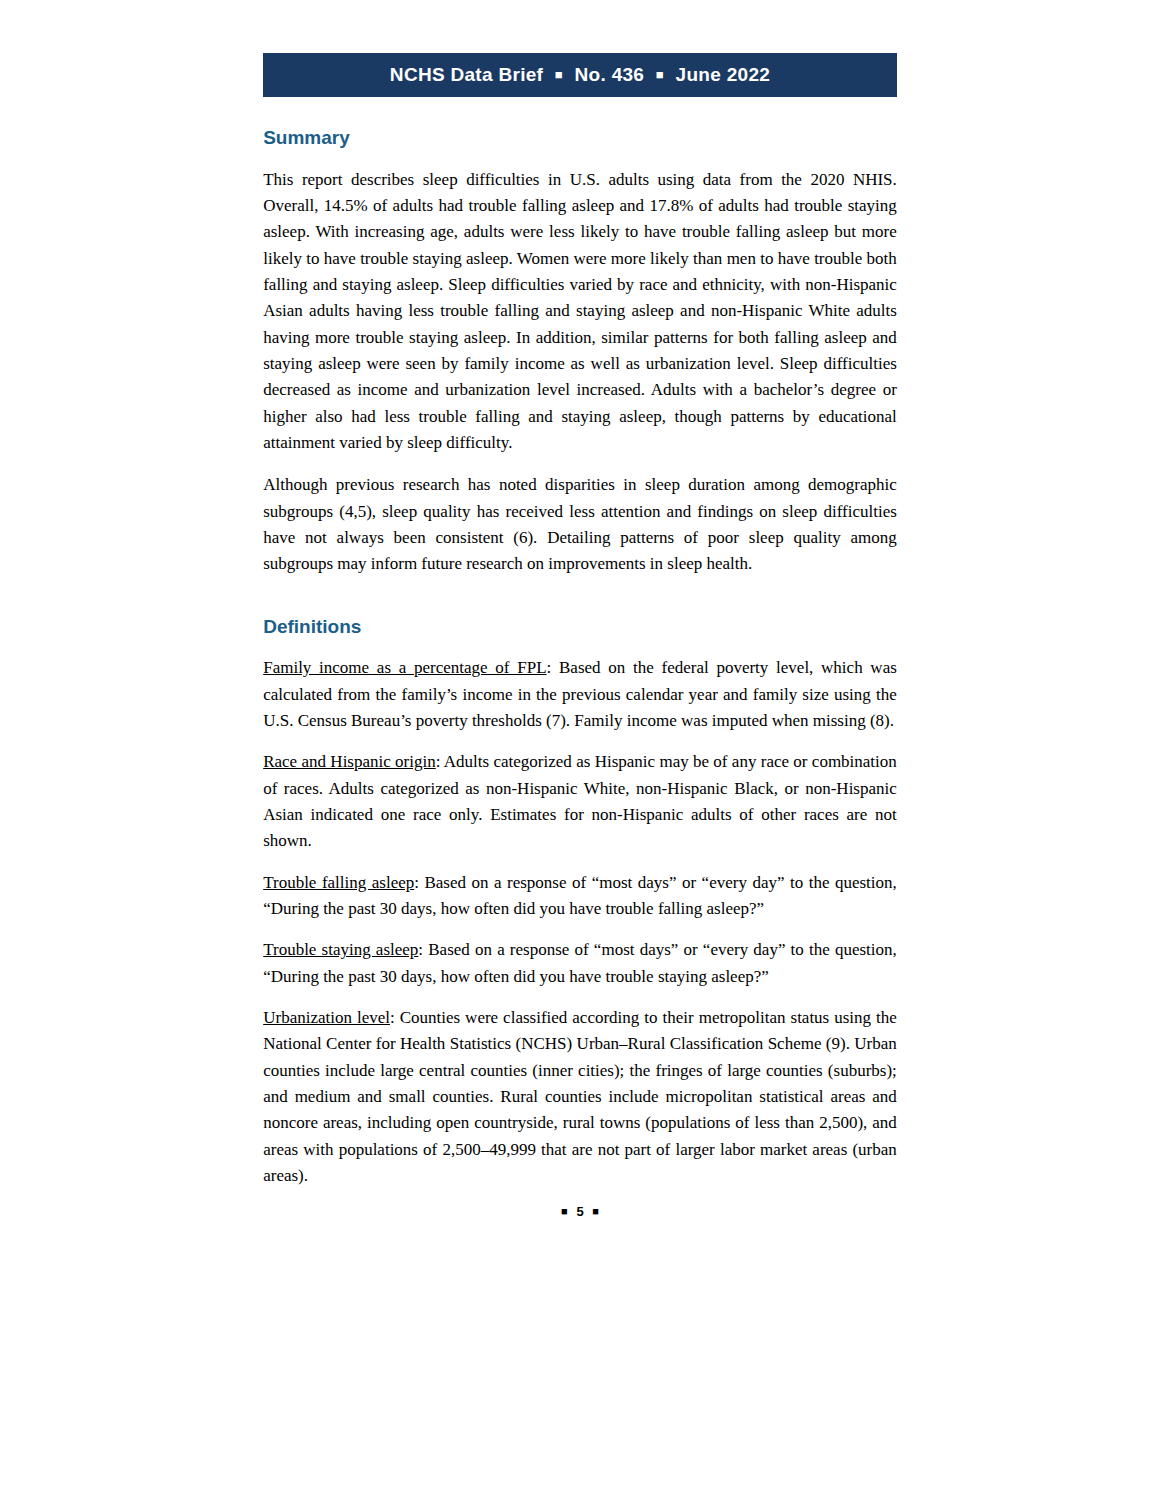NCHS Data Brief ■ No. 436 ■ June 2022
Summary
This report describes sleep difficulties in U.S. adults using data from the 2020 NHIS. Overall, 14.5% of adults had trouble falling asleep and 17.8% of adults had trouble staying asleep. With increasing age, adults were less likely to have trouble falling asleep but more likely to have trouble staying asleep. Women were more likely than men to have trouble both falling and staying asleep. Sleep difficulties varied by race and ethnicity, with non-Hispanic Asian adults having less trouble falling and staying asleep and non-Hispanic White adults having more trouble staying asleep. In addition, similar patterns for both falling asleep and staying asleep were seen by family income as well as urbanization level. Sleep difficulties decreased as income and urbanization level increased. Adults with a bachelor’s degree or higher also had less trouble falling and staying asleep, though patterns by educational attainment varied by sleep difficulty.
Although previous research has noted disparities in sleep duration among demographic subgroups (4,5), sleep quality has received less attention and findings on sleep difficulties have not always been consistent (6). Detailing patterns of poor sleep quality among subgroups may inform future research on improvements in sleep health.
Definitions
Family income as a percentage of FPL: Based on the federal poverty level, which was calculated from the family’s income in the previous calendar year and family size using the U.S. Census Bureau’s poverty thresholds (7). Family income was imputed when missing (8).
Race and Hispanic origin: Adults categorized as Hispanic may be of any race or combination of races. Adults categorized as non-Hispanic White, non-Hispanic Black, or non-Hispanic Asian indicated one race only. Estimates for non-Hispanic adults of other races are not shown.
Trouble falling asleep: Based on a response of “most days” or “every day” to the question, “During the past 30 days, how often did you have trouble falling asleep?”
Trouble staying asleep: Based on a response of “most days” or “every day” to the question, “During the past 30 days, how often did you have trouble staying asleep?”
Urbanization level: Counties were classified according to their metropolitan status using the National Center for Health Statistics (NCHS) Urban–Rural Classification Scheme (9). Urban counties include large central counties (inner cities); the fringes of large counties (suburbs); and medium and small counties. Rural counties include micropolitan statistical areas and noncore areas, including open countryside, rural towns (populations of less than 2,500), and areas with populations of 2,500–49,999 that are not part of larger labor market areas (urban areas).
■ 5 ■